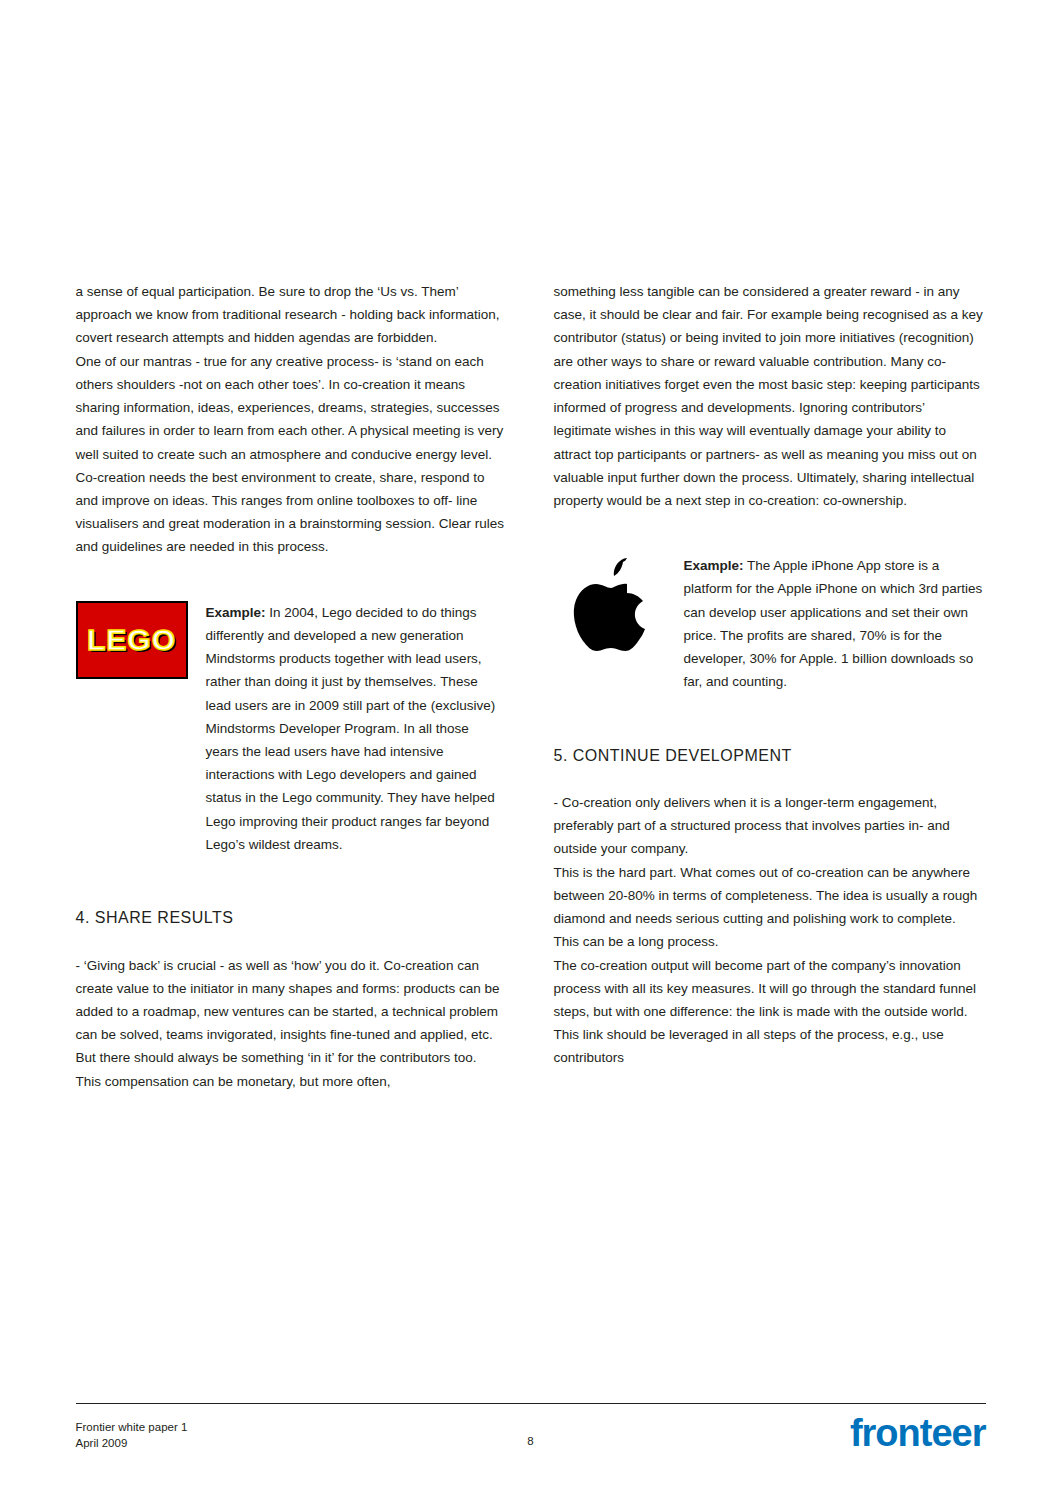a sense of equal participation. Be sure to drop the ‘Us vs. Them’ approach we know from traditional research - holding back information, covert research attempts and hidden agendas are forbidden.
One of our mantras - true for any creative process- is ‘stand on each others shoulders -not on each other toes’. In co-creation it means sharing information, ideas, experiences, dreams, strategies, successes and failures in order to learn from each other. A physical meeting is very well suited to create such an atmosphere and conducive energy level. Co-creation needs the best environment to create, share, respond to and improve on ideas. This ranges from online toolboxes to off- line visualisers and great moderation in a brainstorming session. Clear rules and guidelines are needed in this process.
LEGO
Example: In 2004, Lego decided to do things differently and developed a new generation Mindstorms products together with lead users, rather than doing it just by themselves. These lead users are in 2009 still part of the (exclusive) Mindstorms Developer Program. In all those years the lead users have had intensive interactions with Lego developers and gained status in the Lego community. They have helped Lego improving their product ranges far beyond Lego’s wildest dreams.
4. SHARE RESULTS
- ‘Giving back’ is crucial - as well as ‘how’ you do it. Co-creation can create value to the initiator in many shapes and forms: products can be added to a roadmap, new ventures can be started, a technical problem can be solved, teams invigorated, insights fine-tuned and applied, etc. But there should always be something ‘in it’ for the contributors too.
This compensation can be monetary, but more often,
something less tangible can be considered a greater reward - in any case, it should be clear and fair. For example being recognised as a key contributor (status) or being invited to join more initiatives (recognition) are other ways to share or reward valuable contribution. Many co-creation initiatives forget even the most basic step: keeping participants informed of progress and developments. Ignoring contributors’ legitimate wishes in this way will eventually damage your ability to attract top participants or partners- as well as meaning you miss out on valuable input further down the process. Ultimately, sharing intellectual property would be a next step in co-creation: co-ownership.
Example: The Apple iPhone App store is a platform for the Apple iPhone on which 3rd parties can develop user applications and set their own price. The profits are shared, 70% is for the developer, 30% for Apple. 1 billion downloads so far, and counting.
5. CONTINUE DEVELOPMENT
- Co-creation only delivers when it is a longer-term engagement, preferably part of a structured process that involves parties in- and outside your company.
This is the hard part. What comes out of co-creation can be anywhere between 20-80% in terms of completeness. The idea is usually a rough diamond and needs serious cutting and polishing work to complete. This can be a long process.
The co-creation output will become part of the company’s innovation process with all its key measures. It will go through the standard funnel steps, but with one difference: the link is made with the outside world. This link should be leveraged in all steps of the process, e.g., use contributors
Frontier white paper 1
April 2009
8
fronteer